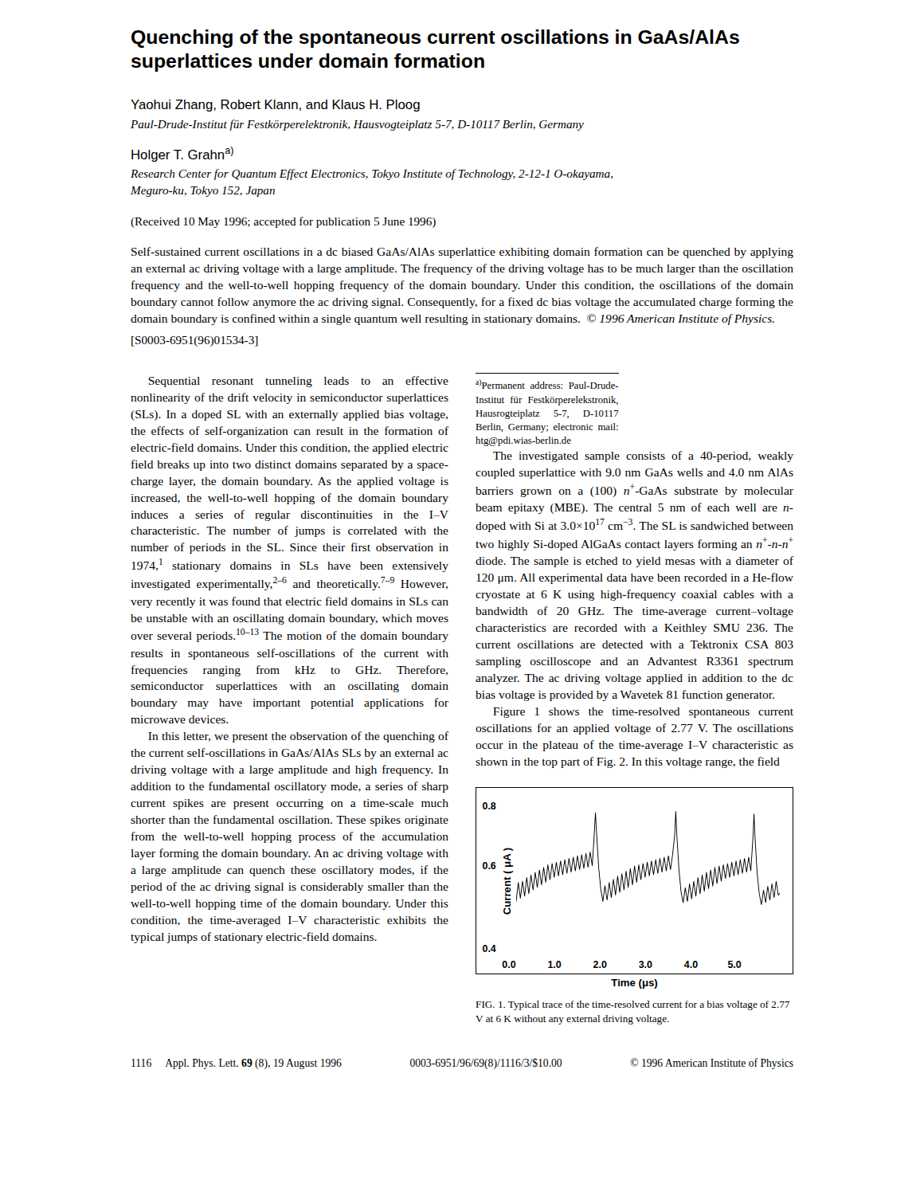Quenching of the spontaneous current oscillations in GaAs/AlAs
superlattices under domain formation
Yaohui Zhang, Robert Klann, and Klaus H. Ploog
Paul-Drude-Institut für Festkörperelektronik, Hausvogteiplatz 5-7, D-10117 Berlin, Germany
Holger T. Grahna)
Research Center for Quantum Effect Electronics, Tokyo Institute of Technology, 2-12-1 O-okayama,
Meguro-ku, Tokyo 152, Japan
(Received 10 May 1996; accepted for publication 5 June 1996)
Self-sustained current oscillations in a dc biased GaAs/AlAs superlattice exhibiting domain formation can be quenched by applying an external ac driving voltage with a large amplitude. The frequency of the driving voltage has to be much larger than the oscillation frequency and the well-to-well hopping frequency of the domain boundary. Under this condition, the oscillations of the domain boundary cannot follow anymore the ac driving signal. Consequently, for a fixed dc bias voltage the accumulated charge forming the domain boundary is confined within a single quantum well resulting in stationary domains. © 1996 American Institute of Physics.
[S0003-6951(96)01534-3]
Sequential resonant tunneling leads to an effective nonlinearity of the drift velocity in semiconductor superlattices (SLs). In a doped SL with an externally applied bias voltage, the effects of self-organization can result in the formation of electric-field domains. Under this condition, the applied electric field breaks up into two distinct domains separated by a space-charge layer, the domain boundary. As the applied voltage is increased, the well-to-well hopping of the domain boundary induces a series of regular discontinuities in the I–V characteristic. The number of jumps is correlated with the number of periods in the SL. Since their first observation in 1974,1 stationary domains in SLs have been extensively investigated experimentally,2–6 and theoretically.7–9 However, very recently it was found that electric field domains in SLs can be unstable with an oscillating domain boundary, which moves over several periods.10–13 The motion of the domain boundary results in spontaneous self-oscillations of the current with frequencies ranging from kHz to GHz. Therefore, semiconductor superlattices with an oscillating domain boundary may have important potential applications for microwave devices.
In this letter, we present the observation of the quenching of the current self-oscillations in GaAs/AlAs SLs by an external ac driving voltage with a large amplitude and high frequency. In addition to the fundamental oscillatory mode, a series of sharp current spikes are present occurring on a time-scale much shorter than the fundamental oscillation. These spikes originate from the well-to-well hopping process of the accumulation layer forming the domain boundary. An ac driving voltage with a large amplitude can quench these oscillatory modes, if the period of the ac driving signal is considerably smaller than the well-to-well hopping time of the domain boundary. Under this condition, the time-averaged I–V characteristic exhibits the typical jumps of stationary electric-field domains.
a)Permanent address: Paul-Drude-Institut für Festkörperelekstronik, Hausrogteiplatz 5-7, D-10117 Berlin, Germany; electronic mail: htg@pdi.wias-berlin.de
The investigated sample consists of a 40-period, weakly coupled superlattice with 9.0 nm GaAs wells and 4.0 nm AlAs barriers grown on a (100) n+-GaAs substrate by molecular beam epitaxy (MBE). The central 5 nm of each well are n-doped with Si at 3.0×1017 cm−3. The SL is sandwiched between two highly Si-doped AlGaAs contact layers forming an n+-n-n+ diode. The sample is etched to yield mesas with a diameter of 120 μm. All experimental data have been recorded in a He-flow cryostate at 6 K using high-frequency coaxial cables with a bandwidth of 20 GHz. The time-average current–voltage characteristics are recorded with a Keithley SMU 236. The current oscillations are detected with a Tektronix CSA 803 sampling oscilloscope and an Advantest R3361 spectrum analyzer. The ac driving voltage applied in addition to the dc bias voltage is provided by a Wavetek 81 function generator.
Figure 1 shows the time-resolved spontaneous current oscillations for an applied voltage of 2.77 V. The oscillations occur in the plateau of the time-average I–V characteristic as shown in the top part of Fig. 2. In this voltage range, the field
Current ( μA ) 0.8 0.6 0.4 0.0 1.0 2.0 3.0 4.0 5.0 Time (μs)
FIG. 1. Typical trace of the time-resolved current for a bias voltage of 2.77 V at 6 K without any external driving voltage.
1116 Appl. Phys. Lett. 69 (8), 19 August 1996 0003-6951/96/69(8)/1116/3/$10.00 © 1996 American Institute of Physics